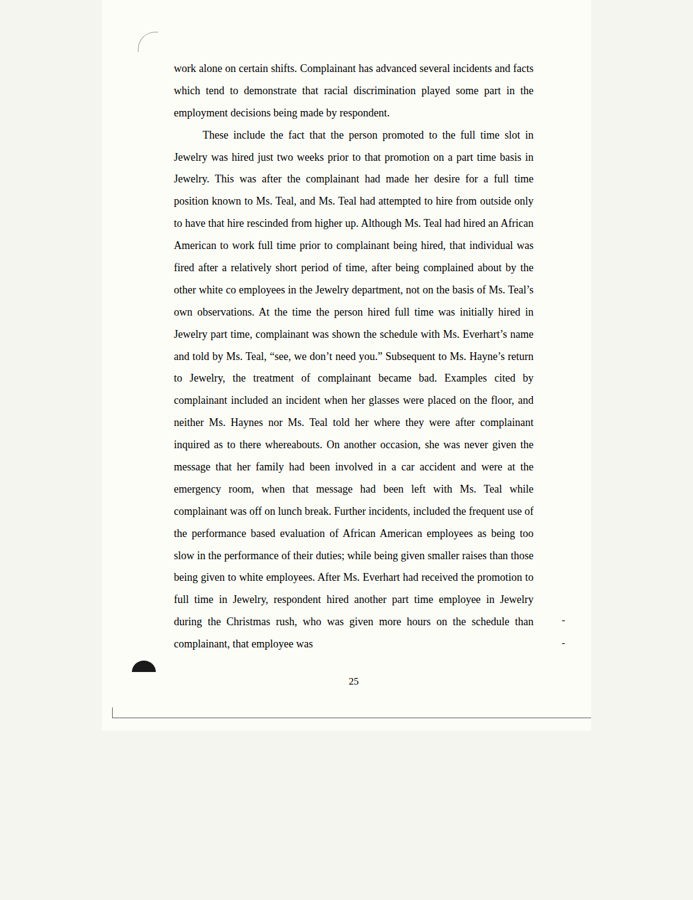work alone on certain shifts. Complainant has advanced several incidents and facts which tend to demonstrate that racial discrimination played some part in the employment decisions being made by respondent.
These include the fact that the person promoted to the full time slot in Jewelry was hired just two weeks prior to that promotion on a part time basis in Jewelry. This was after the complainant had made her desire for a full time position known to Ms. Teal, and Ms. Teal had attempted to hire from outside only to have that hire rescinded from higher up. Although Ms. Teal had hired an African American to work full time prior to complainant being hired, that individual was fired after a relatively short period of time, after being complained about by the other white co employees in the Jewelry department, not on the basis of Ms. Teal’s own observations. At the time the person hired full time was initially hired in Jewelry part time, complainant was shown the schedule with Ms. Everhart’s name and told by Ms. Teal, “see, we don’t need you.” Subsequent to Ms. Hayne’s return to Jewelry, the treatment of complainant became bad. Examples cited by complainant included an incident when her glasses were placed on the floor, and neither Ms. Haynes nor Ms. Teal told her where they were after complainant inquired as to there whereabouts. On another occasion, she was never given the message that her family had been involved in a car accident and were at the emergency room, when that message had been left with Ms. Teal while complainant was off on lunch break. Further incidents, included the frequent use of the performance based evaluation of African American employees as being too slow in the performance of their duties; while being given smaller raises than those being given to white employees. After Ms. Everhart had received the promotion to full time in Jewelry, respondent hired another part time employee in Jewelry during the Christmas rush, who was given more hours on the schedule than complainant, that employee was
- -
25